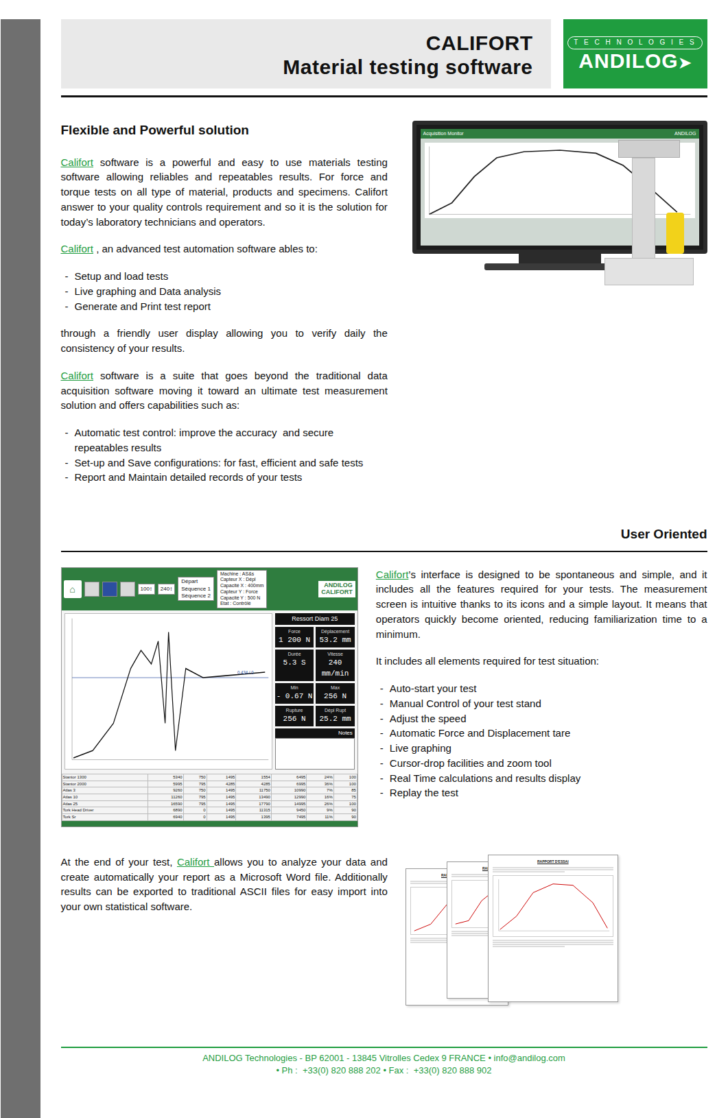CALIFORT
Material testing software
T E C H N O L O G I E S ANDILOG➤
Flexible and Powerful solution
Califort software is a powerful and easy to use materials testing software allowing reliables and repeatables results. For force and torque tests on all type of material, products and specimens. Califort answer to your quality controls requirement and so it is the solution for today’s laboratory technicians and operators.
Califort , an advanced test automation software ables to:
Setup and load tests
Live graphing and Data analysis
Generate and Print test report
through a friendly user display allowing you to verify daily the consistency of your results.
Califort software is a suite that goes beyond the traditional data acquisition software moving it toward an ultimate test measurement solution and offers capabilities such as:
Automatic test control: improve the accuracy and secure repeatables results
Set-up and Save configurations: for fast, efficient and safe tests
Report and Maintain detailed records of your tests
Acquisition Monitor ANDILOG
User Oriented
⌂
100↕
240↕
Départ
Séquence 1
Séquence 2
Machine : AS&s
Capteur X : Dépl
Capacité X : 400mm
Capteur Y : Force
Capacité Y : 500 N
Etat : Contrôlé
ANDILOG
CALIFORT
0.434 / 0
Ressort Diam 25
Force 1 200 N
Déplacement 53.2 mm
Durée 5.3 S
Vitesse 240 mm/min
Min- 0.67 N
Max 256 N
Rupture 256 N
Dépl Rupt 25.2 mm
Notes
| Stantor 1300 | 5340 | 750 | 1495 | 1554 | 6495 | 24% | 100 |
| Stantor 2000 | 5995 | 795 | 4285 | 4285 | 6995 | 36% | 100 |
| Atlas 3 | 9260 | 750 | 1495 | 11750 | 10990 | 7% | 85 |
| Atlas 10 | 11260 | 795 | 1495 | 13490 | 12990 | 16% | 75 |
| Atlas 25 | 16590 | 795 | 1495 | 17790 | 14995 | 26% | 100 |
| Tork Head Driver | 6890 | 0 | 1495 | 11315 | 9450 | 9% | 90 |
| Tork Sr | 6940 | 0 | 1495 | 1395 | 7495 | 11% | 90 |
Califort’s interface is designed to be spontaneous and simple, and it includes all the features required for your tests. The measurement screen is intuitive thanks to its icons and a simple layout. It means that operators quickly become oriented, reducing familiarization time to a minimum.
It includes all elements required for test situation:
Auto-start your test
Manual Control of your test stand
Adjust the speed
Automatic Force and Displacement tare
Live graphing
Cursor-drop facilities and zoom tool
Real Time calculations and results display
Replay the test
At the end of your test, Califort allows you to analyze your data and create automatically your report as a Microsoft Word file. Additionally results can be exported to traditional ASCII files for easy import into your own statistical software.
RAPPORT D'ESSAI
RAPPORT D'ESSAI
RAPPORT D'ESSAI
ANDILOG Technologies - BP 62001 - 13845 Vitrolles Cedex 9 FRANCE • info@andilog.com
• Ph : +33(0) 820 888 202 • Fax : +33(0) 820 888 902